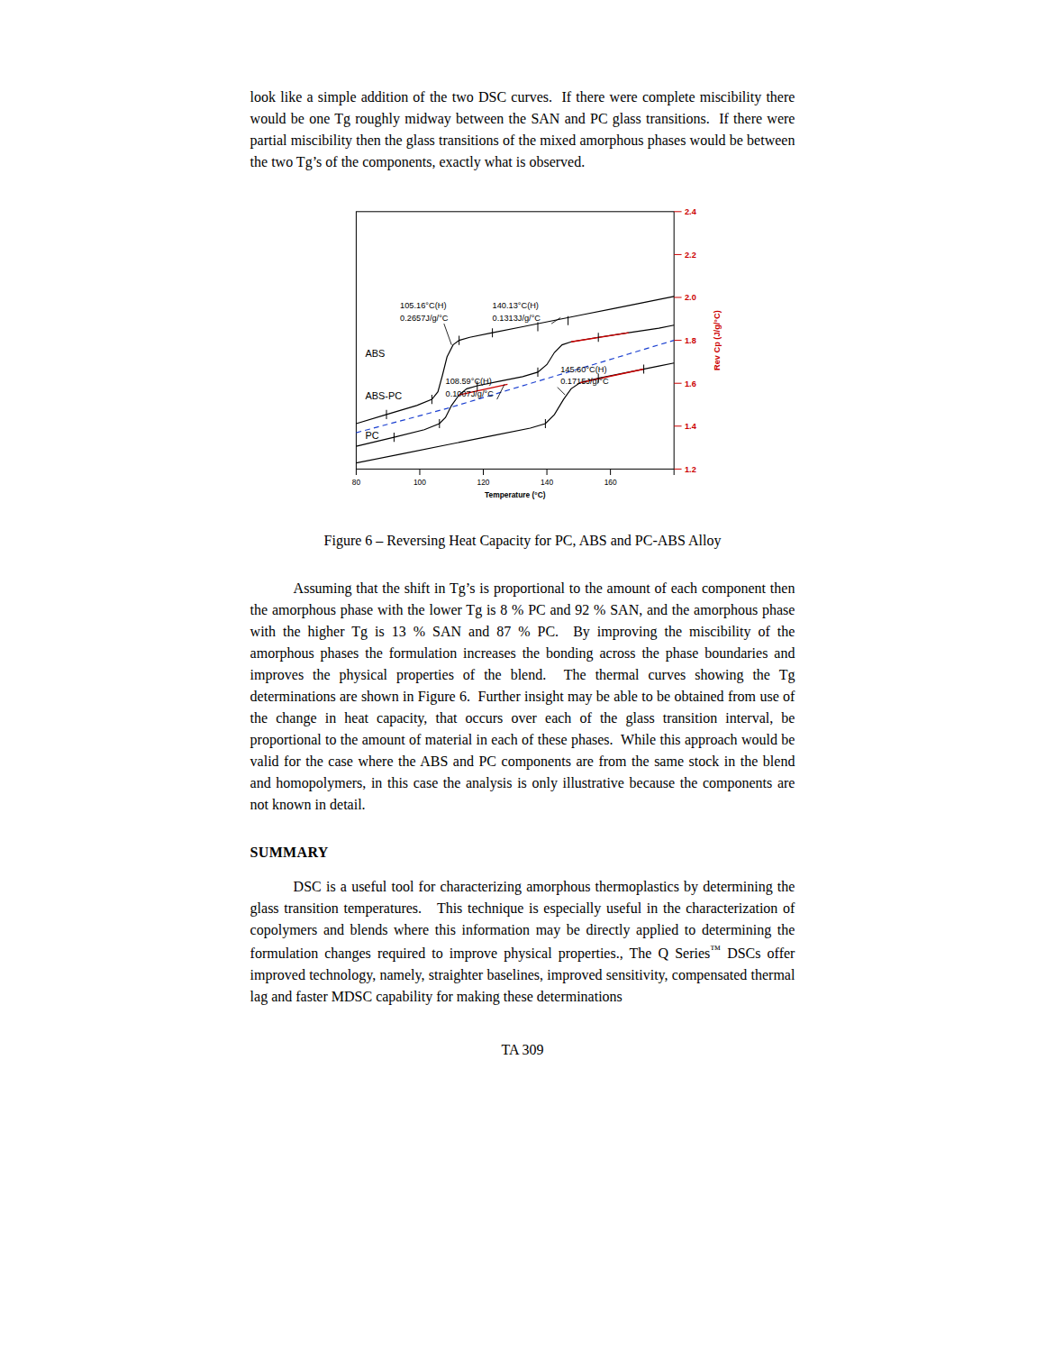look like a simple addition of the two DSC curves. If there were complete miscibility there would be one Tg roughly midway between the SAN and PC glass transitions. If there were partial miscibility then the glass transitions of the mixed amorphous phases would be between the two Tg’s of the components, exactly what is observed.
2.4 2.2 2.0 1.8 1.6 1.4 1.2 Rev Cp (J/g/°C) 80 100 120 140 160 Temperature (°C) 105.16°C(H) 0.2657J/g/°C 140.13°C(H) 0.1313J/g/°C 108.59°C(H) 0.1007J/g/°C 145.60°C(H) 0.1715J/g/°C ABS ABS-PC PC
Figure 6 – Reversing Heat Capacity for PC, ABS and PC-ABS Alloy
Assuming that the shift in Tg’s is proportional to the amount of each component then the amorphous phase with the lower Tg is 8 % PC and 92 % SAN, and the amorphous phase with the higher Tg is 13 % SAN and 87 % PC. By improving the miscibility of the amorphous phases the formulation increases the bonding across the phase boundaries and improves the physical properties of the blend. The thermal curves showing the Tg determinations are shown in Figure 6. Further insight may be able to be obtained from use of the change in heat capacity, that occurs over each of the glass transition interval, be proportional to the amount of material in each of these phases. While this approach would be valid for the case where the ABS and PC components are from the same stock in the blend and homopolymers, in this case the analysis is only illustrative because the components are not known in detail.
SUMMARY
DSC is a useful tool for characterizing amorphous thermoplastics by determining the glass transition temperatures. This technique is especially useful in the characterization of copolymers and blends where this information may be directly applied to determining the formulation changes required to improve physical properties., The Q Series™ DSCs offer improved technology, namely, straighter baselines, improved sensitivity, compensated thermal lag and faster MDSC capability for making these determinations
TA 309